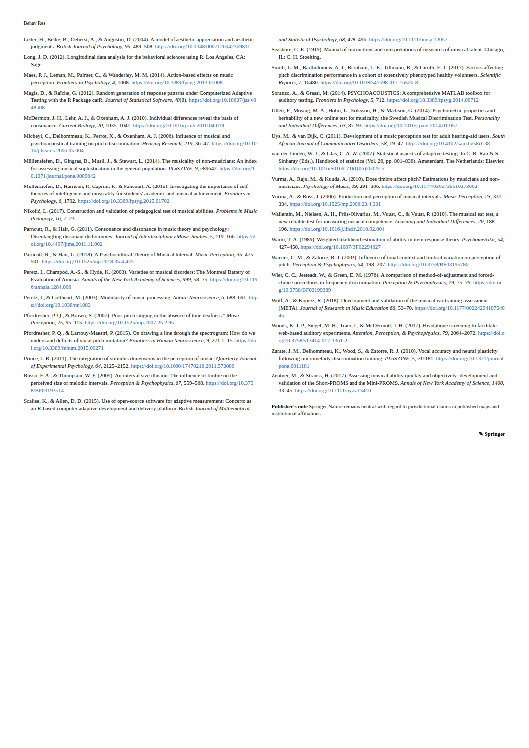Behav Res
Leder, H., Belke, B., Oeberst, A., & Augustin, D. (2004). A model of aesthetic appreciation and aesthetic judgments. British Journal of Psychology, 95, 489–508. https://doi.org/10.1348/0007126042369811
Long, J. D. (2012). Longitudinal data analysis for the behavioral sciences using R. Los Angeles, CA: Sage.
Maes, P. J., Leman, M., Palmer, C., & Wanderley, M. M. (2014). Action-based effects on music perception. Frontiers in Psychology, 4, 1008. https://doi.org/10.3389/fpsyg.2013.01008
Magis, D., & Raîche, G. (2012). Random generation of response patterns under Computerized Adaptive Testing with the R Package catR. Journal of Statistical Software, 48(8). https://doi.org/10.18637/jss.v048.i08
McDermott, J. H., Lehr, A. J., & Oxenham, A. J. (2010). Individual differences reveal the basis of consonance. Current Biology, 20, 1035–1041. https://doi.org/10.1016/j.cub.2010.04.019
Micheyl, C., Delhommeau, K., Perrot, X., & Oxenham, A. J. (2006). Influence of musical and psychoacoustical training on pitch discrimination. Hearing Research, 219, 36–47. https://doi.org/10.1016/j.heares.2006.05.004
Müllensiefen, D., Gingras, B., Musil, J., & Stewart, L. (2014). The musicality of non-musicians: An index for assessing musical sophistication in the general population. PLoS ONE, 9, e89642. https://doi.org/10.1371/journal.pone.0089642
Müllensiefen, D., Harrison, P., Caprini, F., & Fancourt, A. (2015). Investigating the importance of self-theories of intelligence and musicality for students' academic and musical achievement. Frontiers in Psychology, 6, 1702. https://doi.org/10.3389/fpsyg.2015.01702
Nikolić, L. (2017). Construction and validation of pedagogical test of musical abilities. Problems in Music Pedagogy, 16, 7–23.
Parncutt, R., & Hair, G. (2011). Consonance and dissonance in music theory and psychology: Disentangling dissonant dichotomies. Journal of Interdisciplinary Music Studies, 5, 119–166. https://doi.org/10.4407/jims.2011.11.002
Parncutt, R., & Hair, G. (2018). A Psychocultural Theory of Musical Interval. Music Perception, 35, 475–501. https://doi.org/10.1525/mp.2018.35.4.475
Peretz, I., Champod, A.-S., & Hyde, K. (2003). Varieties of musical disorders: The Montreal Battery of Evaluation of Amusia. Annals of the New York Academy of Sciences, 999, 58–75. https://doi.org/10.1196/annals.1284.006
Peretz, I., & Coltheart, M. (2003). Modularity of music processing. Nature Neuroscience, 6, 688–691. https://doi.org/10.1038/nn1083
Pfordresher, P. Q., & Brown, S. (2007). Poor-pitch singing in the absence of tone deafness." Music Perception, 25, 95–115. https://doi.org/10.1525/mp.2007.25.2.95
Pfordresher, P. Q., & Larrouy-Maestri, P. (2015). On drawing a line through the spectrogram: How do we understand deficits of vocal pitch imitation? Frontiers in Human Neuroscience, 9, 271:1–15. https://doi.org/10.3389/fnhum.2015.00271
Prince, J. B. (2011). The integration of stimulus dimensions in the perception of music. Quarterly Journal of Experimental Psychology, 64, 2125–2152. https://doi.org/10.1080/17470218.2011.573080
Russo, F. A., & Thompson, W. F. (2005). An interval size illusion: The influence of timbre on the perceived size of melodic intervals. Perception & Psychophysics, 67, 559–568. https://doi.org/10.3758/BF03193514
Scalise, K., & Allen, D. D. (2015). Use of open-source software for adaptive measurement: Concerto as an R-based computer adaptive development and delivery platform. British Journal of Mathematical and Statistical Psychology, 68, 478–496. https://doi.org/10.1111/bmsp.12057
Seashore, C. E. (1919). Manual of instructions and interpretations of measures of musical talent. Chicago, IL: C. H. Stoelting.
Smith, L. M., Bartholomew, A. J., Burnham, L. E., Tillmann, B., & Cirulli, E. T. (2017). Factors affecting pitch discrimination performance in a cohort of extensively phenotyped healthy volunteers. Scientific Reports, 7, 16480. https://doi.org/10.1038/s41598-017-16526-8
Soranzo, A., & Grassi, M. (2014). PSYCHOACOUSTICS: A comprehensive MATLAB toolbox for auditory testing. Frontiers in Psychology, 5, 712. https://doi.org/10.3389/fpsyg.2014.00712
Ullén, F., Mosing, M. A., Holm, L., Eriksson, H., & Madison, G. (2014). Psychometric properties and heritability of a new online test for musicality, the Swedish Musical Discrimination Test. Personality and Individual Differences, 63, 87–93. https://doi.org/10.1016/j.paid.2014.01.057
Uys, M., & van Dijk, C. (2011). Development of a music perception test for adult hearing-aid users. South African Journal of Communication Disorders, 58, 19–47. https://doi.org/10.4102/sajcd.v58i1.38
van der Linden, W. J., & Glas, C. A. W. (2007). Statistical aspects of adaptive testing. In C. R. Rao & S. Sinharay (Eds.), Handbook of statistics (Vol. 26, pp. 801–838). Amsterdam, The Netherlands: Elsevier. https://doi.org/10.1016/S0169-7161(06)26025-5
Vurma, A., Raju, M., & Kuuda, A. (2010). Does timbre affect pitch? Estimations by musicians and non-musicians. Psychology of Music, 39, 291–306. https://doi.org/10.1177/0305735610373602
Vurma, A., & Ross, J. (2006). Production and perception of musical intervals. Music Perception, 23, 331–334. https://doi.org/10.1525/mp.2006.23.4.331
Wallentin, M., Nielsen, A. H., Friis-Olivarius, M., Vuust, C., & Vuust, P. (2010). The musical ear test, a new reliable test for measuring musical competence. Learning and Individual Differences, 20, 188–196. https://doi.org/10.1016/j.lindif.2010.02.004
Warm, T. A. (1989). Weighted likelihood estimation of ability in item response theory. Psychometrika, 54, 427–450. https://doi.org/10.1007/BF02294627
Warrier, C. M., & Zatorre, R. J. (2002). Influence of tonal context and timbral variation on perception of pitch. Perception & Psychophysics, 64, 198–207. https://doi.org/10.3758/BF03195786
Wier, C. C., Jesteadt, W., & Green, D. M. (1976). A comparison of method-of-adjustment and forced-choice procedures in frequency discrimination. Perception & Psychophysics, 19, 75–79. https://doi.org/10.3758/BF03199389
Wolf, A., & Kopiez, R. (2018). Development and validation of the musical ear training assessment (META). Journal of Research in Music Education 66, 53–70. https://doi.org/10.1177/0022429418754845
Woods, K. J. P., Siegel, M. H., Traer, J., & McDermott, J. H. (2017). Headphone screening to facilitate web-based auditory experiments. Attention, Perception, & Psychophysics, 79, 2064–2072. https://doi.org/10.3758/s13414-017-1361-2
Zarate, J. M., Delhommeau, K., Wood, S., & Zatorre, R. J. (2010). Vocal accuracy and neural plasticity following micromelody-discrimination training. PLoS ONE, 5, e11181. https://doi.org/10.1371/journal.pone.0011181
Zentner, M., & Strauss, H. (2017). Assessing musical ability quickly and objectively: development and validation of the Short-PROMS and the Mini-PROMS. Annals of New York Academy of Science, 1400, 33–45. https://doi.org/10.1111/nyas.13410
Publisher's note Springer Nature remains neutral with regard to jurisdictional claims in published maps and institutional affiliations.
✎ Springer